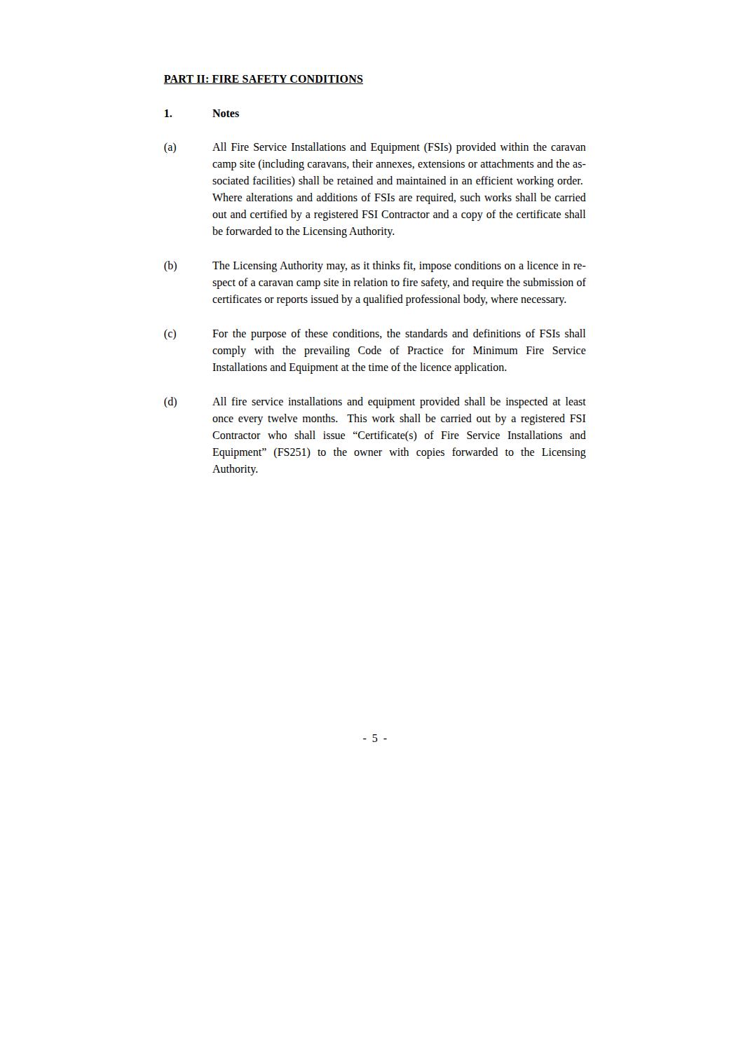PART II: FIRE SAFETY CONDITIONS
1. Notes
(a) All Fire Service Installations and Equipment (FSIs) provided within the caravan camp site (including caravans, their annexes, extensions or attachments and the associated facilities) shall be retained and maintained in an efficient working order. Where alterations and additions of FSIs are required, such works shall be carried out and certified by a registered FSI Contractor and a copy of the certificate shall be forwarded to the Licensing Authority.
(b) The Licensing Authority may, as it thinks fit, impose conditions on a licence in respect of a caravan camp site in relation to fire safety, and require the submission of certificates or reports issued by a qualified professional body, where necessary.
(c) For the purpose of these conditions, the standards and definitions of FSIs shall comply with the prevailing Code of Practice for Minimum Fire Service Installations and Equipment at the time of the licence application.
(d) All fire service installations and equipment provided shall be inspected at least once every twelve months. This work shall be carried out by a registered FSI Contractor who shall issue “Certificate(s) of Fire Service Installations and Equipment” (FS251) to the owner with copies forwarded to the Licensing Authority.
- 5 -